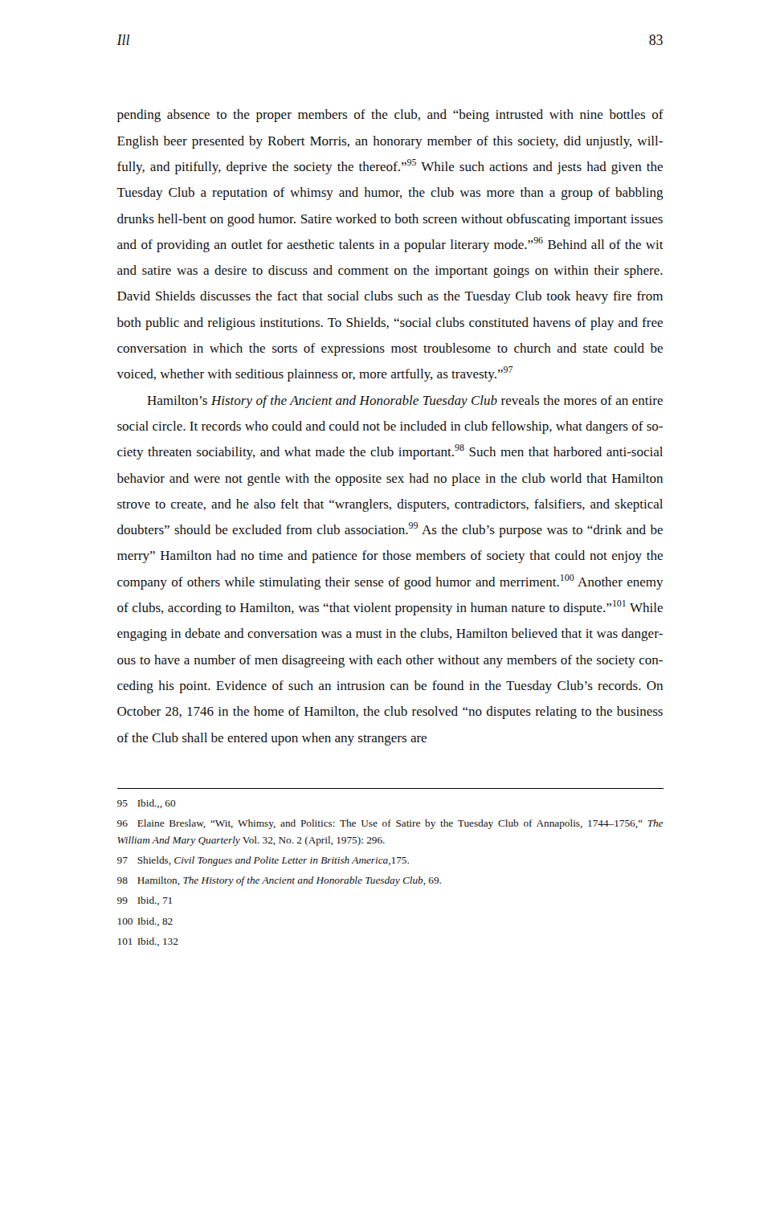Ill 83
pending absence to the proper members of the club, and “being intrusted with nine bottles of English beer presented by Robert Morris, an honorary member of this society, did unjustly, willfully, and pitifully, deprive the society the thereof.”95 While such actions and jests had given the Tuesday Club a reputation of whimsy and humor, the club was more than a group of babbling drunks hell-bent on good humor. Satire worked to both screen without obfuscating important issues and of providing an outlet for aesthetic talents in a popular literary mode.”96 Behind all of the wit and satire was a desire to discuss and comment on the important goings on within their sphere. David Shields discusses the fact that social clubs such as the Tuesday Club took heavy fire from both public and religious institutions. To Shields, “social clubs constituted havens of play and free conversation in which the sorts of expressions most troublesome to church and state could be voiced, whether with seditious plainness or, more artfully, as travesty.”97
Hamilton’s History of the Ancient and Honorable Tuesday Club reveals the mores of an entire social circle. It records who could and could not be included in club fellowship, what dangers of society threaten sociability, and what made the club important.98 Such men that harbored anti-social behavior and were not gentle with the opposite sex had no place in the club world that Hamilton strove to create, and he also felt that “wranglers, disputers, contradictors, falsifiers, and skeptical doubters” should be excluded from club association.99 As the club’s purpose was to “drink and be merry” Hamilton had no time and patience for those members of society that could not enjoy the company of others while stimulating their sense of good humor and merriment.100 Another enemy of clubs, according to Hamilton, was “that violent propensity in human nature to dispute.”101 While engaging in debate and conversation was a must in the clubs, Hamilton believed that it was dangerous to have a number of men disagreeing with each other without any members of the society conceding his point. Evidence of such an intrusion can be found in the Tuesday Club’s records. On October 28, 1746 in the home of Hamilton, the club resolved “no disputes relating to the business of the Club shall be entered upon when any strangers are
95 Ibid.,, 60
96 Elaine Breslaw, “Wit, Whimsy, and Politics: The Use of Satire by the Tuesday Club of Annapolis, 1744–1756,” The William And Mary Quarterly Vol. 32, No. 2 (April, 1975): 296.
97 Shields, Civil Tongues and Polite Letter in British America,175.
98 Hamilton, The History of the Ancient and Honorable Tuesday Club, 69.
99 Ibid., 71
100 Ibid., 82
101 Ibid., 132